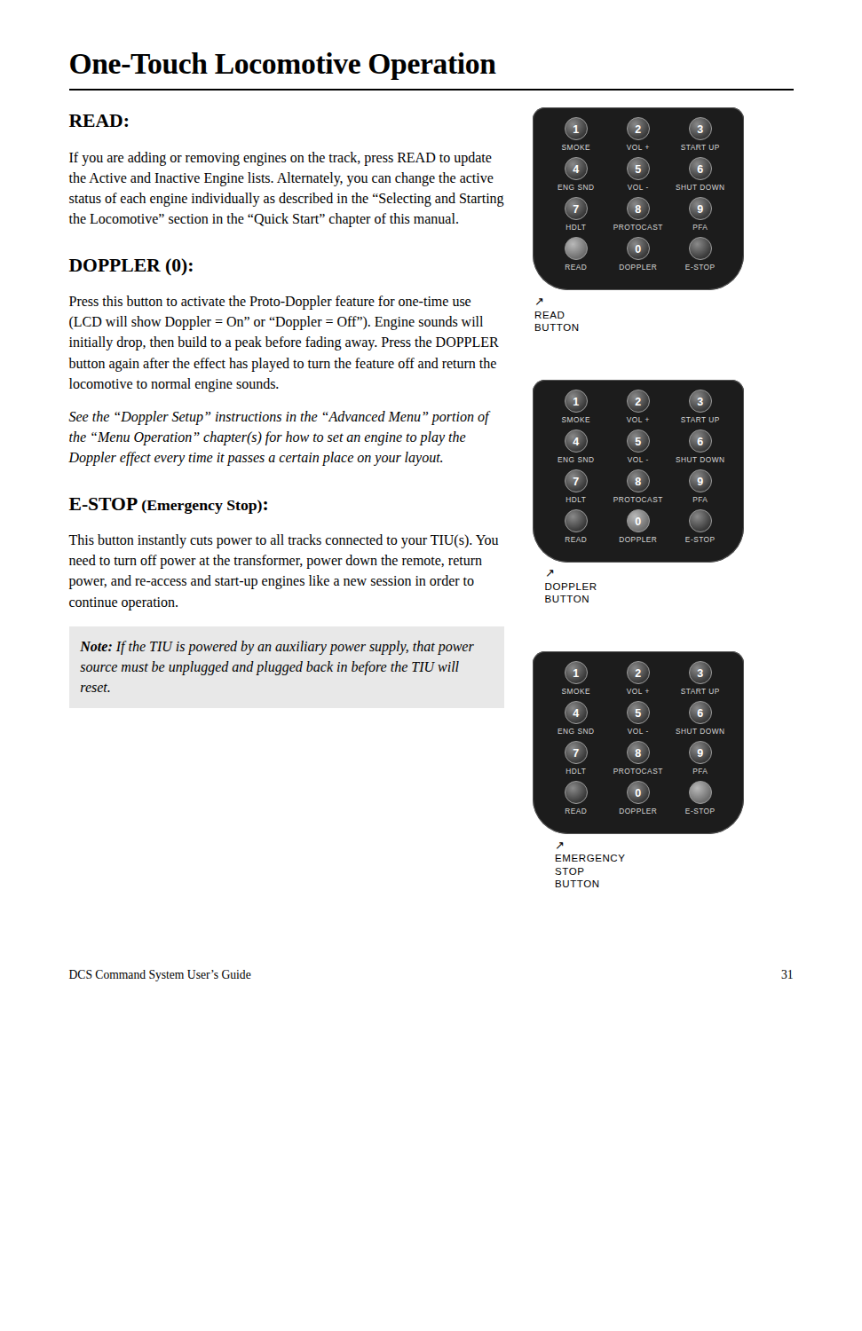One-Touch Locomotive Operation
READ:
If you are adding or removing engines on the track, press READ to update the Active and Inactive Engine lists. Alternately, you can change the active status of each engine individually as described in the “Selecting and Starting the Locomotive” section in the “Quick Start” chapter of this manual.
DOPPLER (0):
Press this button to activate the Proto-Doppler feature for one-time use (LCD will show Doppler = On” or “Doppler = Off”). Engine sounds will initially drop, then build to a peak before fading away. Press the DOPPLER button again after the effect has played to turn the feature off and return the locomotive to normal engine sounds.
See the “Doppler Setup” instructions in the “Advanced Menu” portion of the “Menu Operation” chapter(s) for how to set an engine to play the Doppler effect every time it passes a certain place on your layout.
E-STOP (Emergency Stop):
This button instantly cuts power to all tracks connected to your TIU(s). You need to turn off power at the transformer, power down the remote, return power, and re-access and start-up engines like a new session in order to continue operation.
Note: If the TIU is powered by an auxiliary power supply, that power source must be unplugged and plugged back in before the TIU will reset.
| 1 SMOKE | 2 VOL + | 3 START UP |
| 4 ENG SND | 5 VOL - | 6 SHUT DOWN |
| 7 HDLT | 8 PROTOCAST | 9 PFA |
| R READ | 0 DOPPLER | E E-STOP |
↗
READ
BUTTON
| 1 SMOKE | 2 VOL + | 3 START UP |
| 4 ENG SND | 5 VOL - | 6 SHUT DOWN |
| 7 HDLT | 8 PROTOCAST | 9 PFA |
| R READ | 0 DOPPLER | E E-STOP |
↗
DOPPLER
BUTTON
| 1 SMOKE | 2 VOL + | 3 START UP |
| 4 ENG SND | 5 VOL - | 6 SHUT DOWN |
| 7 HDLT | 8 PROTOCAST | 9 PFA |
| R READ | 0 DOPPLER | E E-STOP |
↗
EMERGENCY
STOP
BUTTON
DCS Command System User’s Guide 31